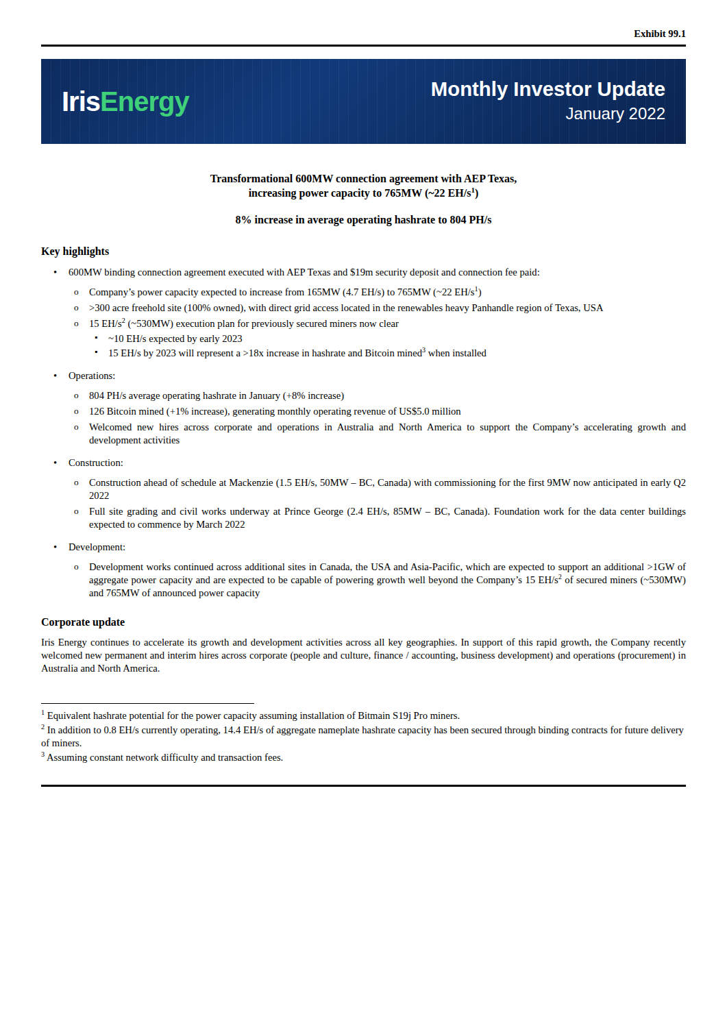Exhibit 99.1
Iris Energy
Monthly Investor Update
January 2022
Transformational 600MW connection agreement with AEP Texas,
increasing power capacity to 765MW (~22 EH/s1)
8% increase in average operating hashrate to 804 PH/s
Key highlights
600MW binding connection agreement executed with AEP Texas and $19m security deposit and connection fee paid:
Company’s power capacity expected to increase from 165MW (4.7 EH/s) to 765MW (~22 EH/s1)
>300 acre freehold site (100% owned), with direct grid access located in the renewables heavy Panhandle region of Texas, USA
15 EH/s2 (~530MW) execution plan for previously secured miners now clear
~10 EH/s expected by early 2023
15 EH/s by 2023 will represent a >18x increase in hashrate and Bitcoin mined3 when installed
Operations:
804 PH/s average operating hashrate in January (+8% increase)
126 Bitcoin mined (+1% increase), generating monthly operating revenue of US$5.0 million
Welcomed new hires across corporate and operations in Australia and North America to support the Company’s accelerating growth and development activities
Construction:
Construction ahead of schedule at Mackenzie (1.5 EH/s, 50MW – BC, Canada) with commissioning for the first 9MW now anticipated in early Q2 2022
Full site grading and civil works underway at Prince George (2.4 EH/s, 85MW – BC, Canada). Foundation work for the data center buildings expected to commence by March 2022
Development:
Development works continued across additional sites in Canada, the USA and Asia-Pacific, which are expected to support an additional >1GW of aggregate power capacity and are expected to be capable of powering growth well beyond the Company’s 15 EH/s2 of secured miners (~530MW) and 765MW of announced power capacity
Corporate update
Iris Energy continues to accelerate its growth and development activities across all key geographies. In support of this rapid growth, the Company recently welcomed new permanent and interim hires across corporate (people and culture, finance / accounting, business development) and operations (procurement) in Australia and North America.
1 Equivalent hashrate potential for the power capacity assuming installation of Bitmain S19j Pro miners.
2 In addition to 0.8 EH/s currently operating, 14.4 EH/s of aggregate nameplate hashrate capacity has been secured through binding contracts for future delivery of miners.
3 Assuming constant network difficulty and transaction fees.